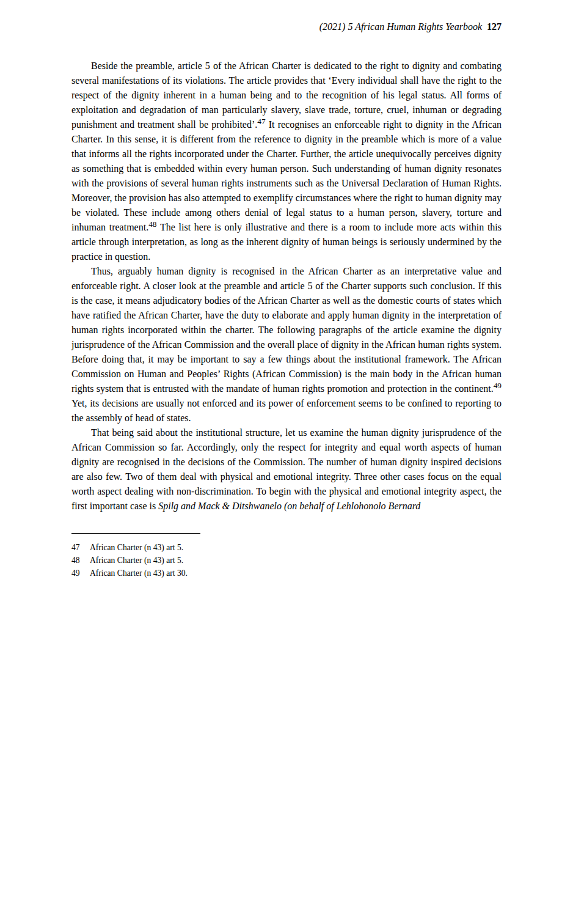(2021) 5 African Human Rights Yearbook 127
Beside the preamble, article 5 of the African Charter is dedicated to the right to dignity and combating several manifestations of its violations. The article provides that ‘Every individual shall have the right to the respect of the dignity inherent in a human being and to the recognition of his legal status. All forms of exploitation and degradation of man particularly slavery, slave trade, torture, cruel, inhuman or degrading punishment and treatment shall be prohibited’.47 It recognises an enforceable right to dignity in the African Charter. In this sense, it is different from the reference to dignity in the preamble which is more of a value that informs all the rights incorporated under the Charter. Further, the article unequivocally perceives dignity as something that is embedded within every human person. Such understanding of human dignity resonates with the provisions of several human rights instruments such as the Universal Declaration of Human Rights. Moreover, the provision has also attempted to exemplify circumstances where the right to human dignity may be violated. These include among others denial of legal status to a human person, slavery, torture and inhuman treatment.48 The list here is only illustrative and there is a room to include more acts within this article through interpretation, as long as the inherent dignity of human beings is seriously undermined by the practice in question.
Thus, arguably human dignity is recognised in the African Charter as an interpretative value and enforceable right. A closer look at the preamble and article 5 of the Charter supports such conclusion. If this is the case, it means adjudicatory bodies of the African Charter as well as the domestic courts of states which have ratified the African Charter, have the duty to elaborate and apply human dignity in the interpretation of human rights incorporated within the charter. The following paragraphs of the article examine the dignity jurisprudence of the African Commission and the overall place of dignity in the African human rights system. Before doing that, it may be important to say a few things about the institutional framework. The African Commission on Human and Peoples’ Rights (African Commission) is the main body in the African human rights system that is entrusted with the mandate of human rights promotion and protection in the continent.49 Yet, its decisions are usually not enforced and its power of enforcement seems to be confined to reporting to the assembly of head of states.
That being said about the institutional structure, let us examine the human dignity jurisprudence of the African Commission so far. Accordingly, only the respect for integrity and equal worth aspects of human dignity are recognised in the decisions of the Commission. The number of human dignity inspired decisions are also few. Two of them deal with physical and emotional integrity. Three other cases focus on the equal worth aspect dealing with non-discrimination. To begin with the physical and emotional integrity aspect, the first important case is Spilg and Mack & Ditshwanelo (on behalf of Lehlohonolo Bernard
47 African Charter (n 43) art 5.
48 African Charter (n 43) art 5.
49 African Charter (n 43) art 30.